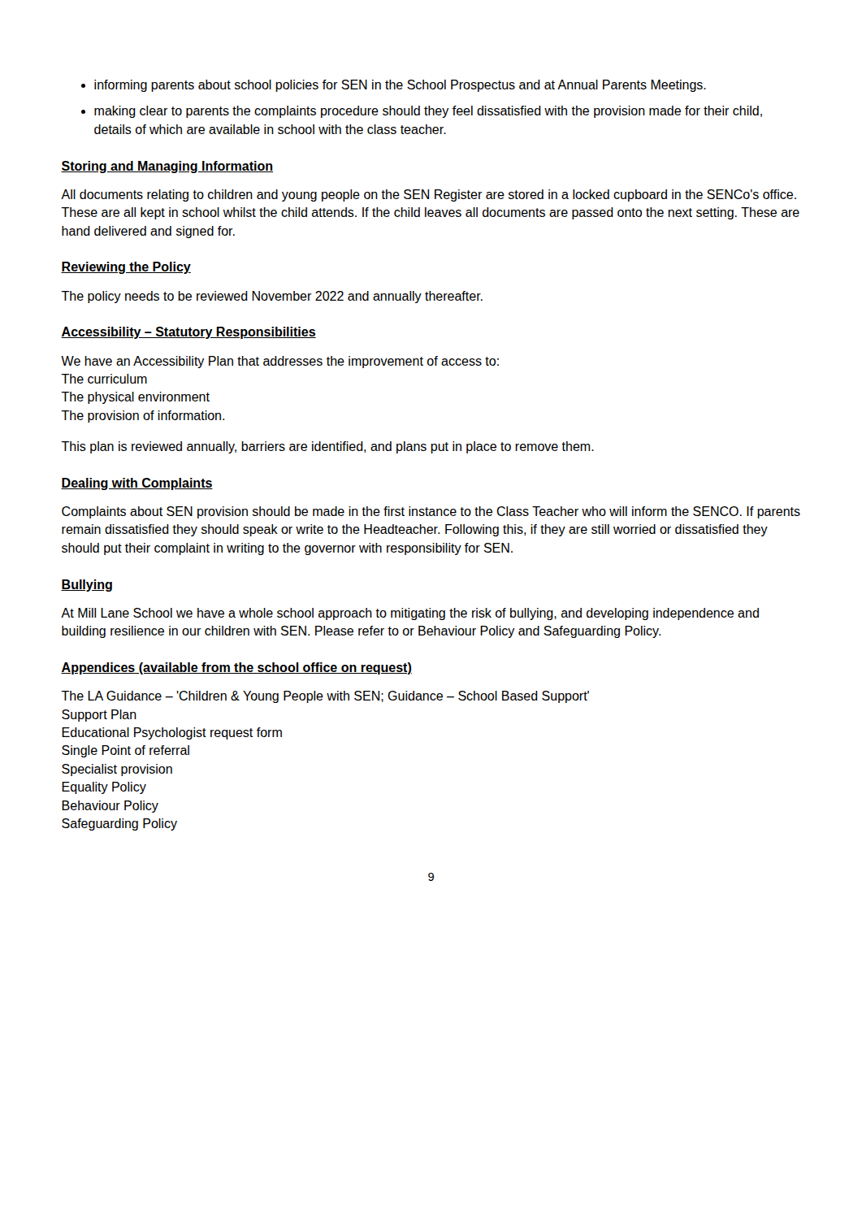informing parents about school policies for SEN in the School Prospectus and at Annual Parents Meetings.
making clear to parents the complaints procedure should they feel dissatisfied with the provision made for their child, details of which are available in school with the class teacher.
Storing and Managing Information
All documents relating to children and young people on the SEN Register are stored in a locked cupboard in the SENCo's office. These are all kept in school whilst the child attends. If the child leaves all documents are passed onto the next setting. These are hand delivered and signed for.
Reviewing the Policy
The policy needs to be reviewed November 2022 and annually thereafter.
Accessibility – Statutory Responsibilities
We have an Accessibility Plan that addresses the improvement of access to:
The curriculum
The physical environment
The provision of information.
This plan is reviewed annually, barriers are identified, and plans put in place to remove them.
Dealing with Complaints
Complaints about SEN provision should be made in the first instance to the Class Teacher who will inform the SENCO. If parents remain dissatisfied they should speak or write to the Headteacher. Following this, if they are still worried or dissatisfied they should put their complaint in writing to the governor with responsibility for SEN.
Bullying
At Mill Lane School we have a whole school approach to mitigating the risk of bullying, and developing independence and building resilience in our children with SEN. Please refer to or Behaviour Policy and Safeguarding Policy.
Appendices (available from the school office on request)
The LA Guidance – 'Children & Young People with SEN; Guidance – School Based Support'
Support Plan
Educational Psychologist request form
Single Point of referral
Specialist provision
Equality Policy
Behaviour Policy
Safeguarding Policy
9